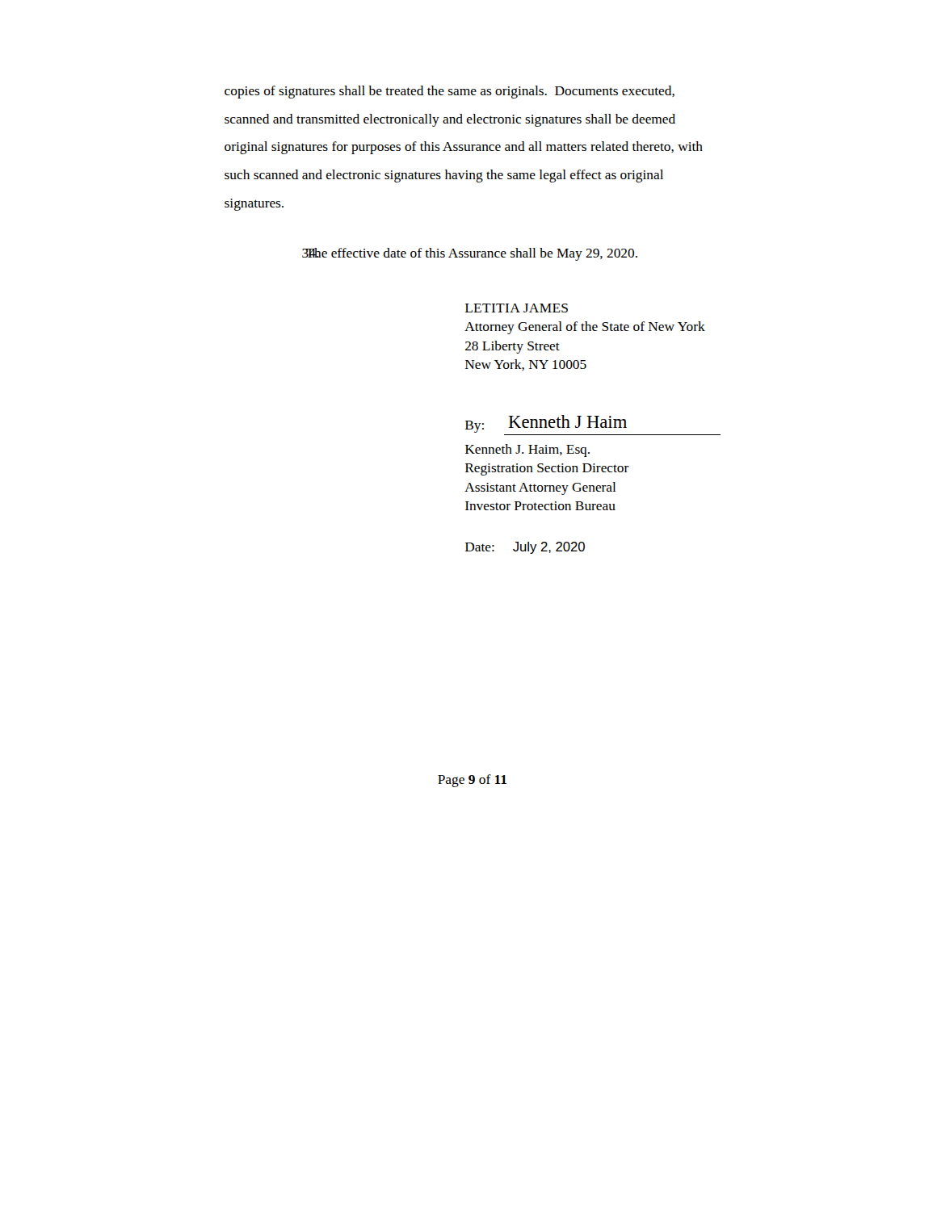copies of signatures shall be treated the same as originals. Documents executed, scanned and transmitted electronically and electronic signatures shall be deemed original signatures for purposes of this Assurance and all matters related thereto, with such scanned and electronic signatures having the same legal effect as original signatures.
34. The effective date of this Assurance shall be May 29, 2020.
LETITIA JAMES
Attorney General of the State of New York
28 Liberty Street
New York, NY 10005
By:
Kenneth J Haim
Kenneth J. Haim, Esq.
Registration Section Director
Assistant Attorney General
Investor Protection Bureau
Date: July 2, 2020
Page 9 of 11